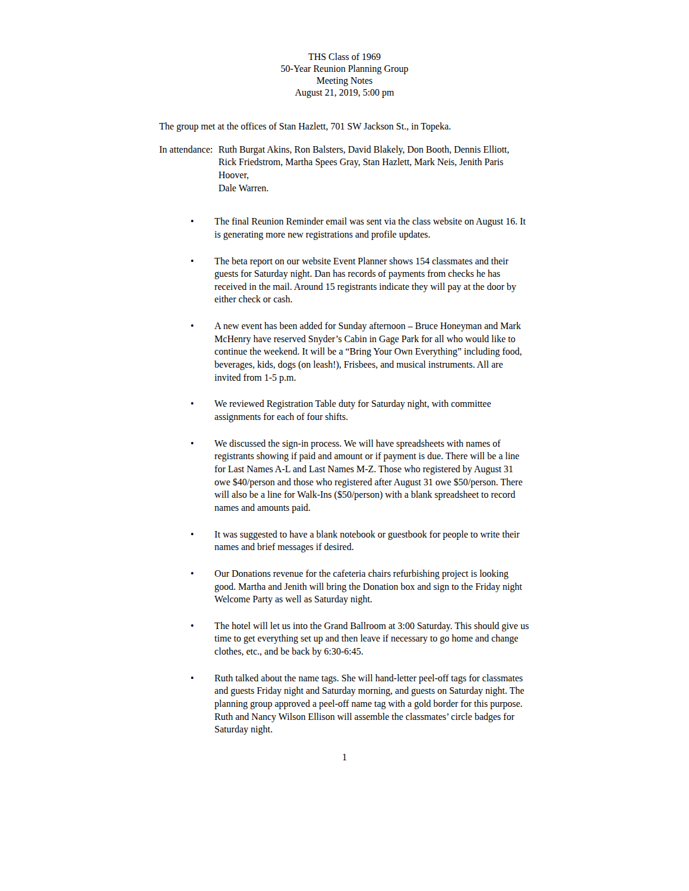THS Class of 1969
50-Year Reunion Planning Group
Meeting Notes
August 21, 2019, 5:00 pm
The group met at the offices of Stan Hazlett, 701 SW Jackson St., in Topeka.
In attendance:
Ruth Burgat Akins, Ron Balsters, David Blakely, Don Booth, Dennis Elliott,
Rick Friedstrom, Martha Spees Gray, Stan Hazlett, Mark Neis, Jenith Paris Hoover,
Dale Warren.
The final Reunion Reminder email was sent via the class website on August 16. It is generating more new registrations and profile updates.
The beta report on our website Event Planner shows 154 classmates and their guests for Saturday night. Dan has records of payments from checks he has received in the mail. Around 15 registrants indicate they will pay at the door by either check or cash.
A new event has been added for Sunday afternoon – Bruce Honeyman and Mark McHenry have reserved Snyder’s Cabin in Gage Park for all who would like to continue the weekend. It will be a “Bring Your Own Everything” including food, beverages, kids, dogs (on leash!), Frisbees, and musical instruments. All are invited from 1-5 p.m.
We reviewed Registration Table duty for Saturday night, with committee assignments for each of four shifts.
We discussed the sign-in process. We will have spreadsheets with names of registrants showing if paid and amount or if payment is due. There will be a line for Last Names A-L and Last Names M-Z. Those who registered by August 31 owe $40/person and those who registered after August 31 owe $50/person. There will also be a line for Walk-Ins ($50/person) with a blank spreadsheet to record names and amounts paid.
It was suggested to have a blank notebook or guestbook for people to write their names and brief messages if desired.
Our Donations revenue for the cafeteria chairs refurbishing project is looking good. Martha and Jenith will bring the Donation box and sign to the Friday night Welcome Party as well as Saturday night.
The hotel will let us into the Grand Ballroom at 3:00 Saturday. This should give us time to get everything set up and then leave if necessary to go home and change clothes, etc., and be back by 6:30-6:45.
Ruth talked about the name tags. She will hand-letter peel-off tags for classmates and guests Friday night and Saturday morning, and guests on Saturday night. The planning group approved a peel-off name tag with a gold border for this purpose. Ruth and Nancy Wilson Ellison will assemble the classmates’ circle badges for Saturday night.
1